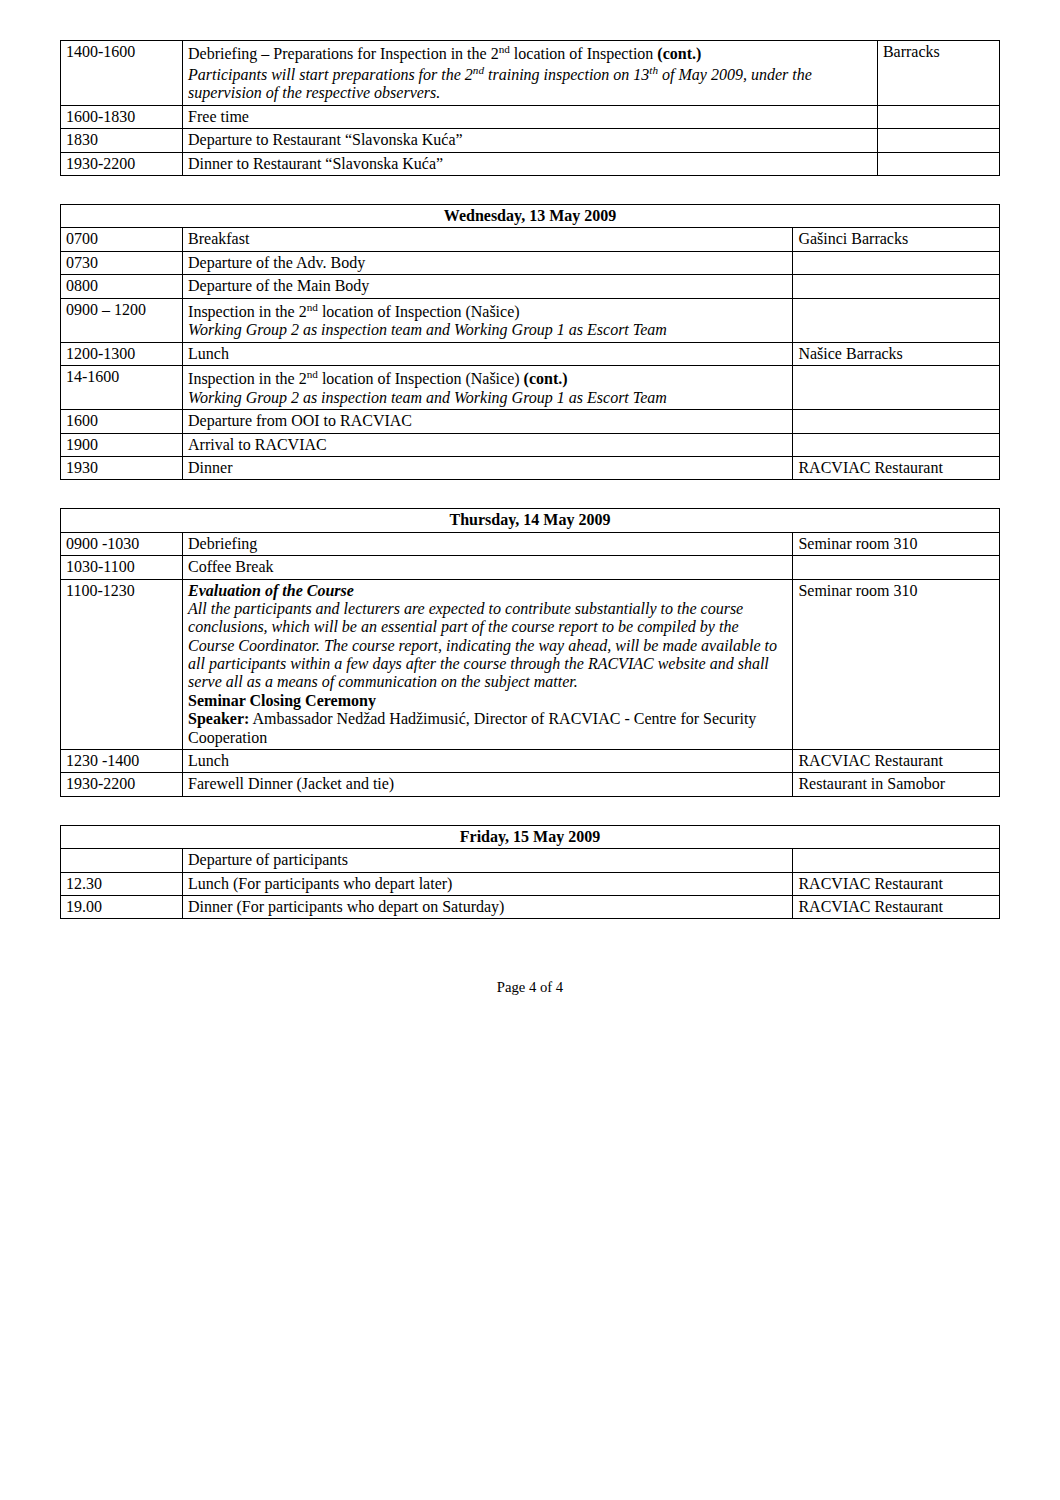| 1400-1600 | Debriefing – Preparations for Inspection in the 2 nd location of Inspection (cont.) Participants will start preparations for the 2 nd training inspection on 13 th of May 2009, under the supervision of the respective observers. | Barracks |
| 1600-1830 | Free time | |
| 1830 | Departure to Restaurant “Slavonska Kuća” | |
| 1930-2200 | Dinner to Restaurant “Slavonska Kuća” | |
| Wednesday, 13 May 2009 |
| 0700 | Breakfast | Gašinci Barracks |
| 0730 | Departure of the Adv. Body | |
| 0800 | Departure of the Main Body | |
| 0900 – 1200 | Inspection in the 2 nd location of Inspection (Našice) Working Group 2 as inspection team and Working Group 1 as Escort Team | |
| 1200-1300 | Lunch | Našice Barracks |
| 14-1600 | Inspection in the 2 nd location of Inspection (Našice) (cont.) Working Group 2 as inspection team and Working Group 1 as Escort Team | |
| 1600 | Departure from OOI to RACVIAC | |
| 1900 | Arrival to RACVIAC | |
| 1930 | Dinner | RACVIAC Restaurant |
| Thursday, 14 May 2009 |
| 0900 -1030 | Debriefing | Seminar room 310 |
| 1030-1100 | Coffee Break | |
| 1100-1230 | Evaluation of the Course All the participants and lecturers are expected to contribute substantially to the course conclusions, which will be an essential part of the course report to be compiled by the Course Coordinator. The course report, indicating the way ahead, will be made available to all participants within a few days after the course through the RACVIAC website and shall serve all as a means of communication on the subject matter. Seminar Closing Ceremony Speaker: Ambassador Nedžad Hadžimusić, Director of RACVIAC - Centre for Security Cooperation | Seminar room 310 |
| 1230 -1400 | Lunch | RACVIAC Restaurant |
| 1930-2200 | Farewell Dinner (Jacket and tie) | Restaurant in Samobor |
| Friday, 15 May 2009 |
| | Departure of participants | |
| 12.30 | Lunch (For participants who depart later) | RACVIAC Restaurant |
| 19.00 | Dinner (For participants who depart on Saturday) | RACVIAC Restaurant |
Page 4 of 4